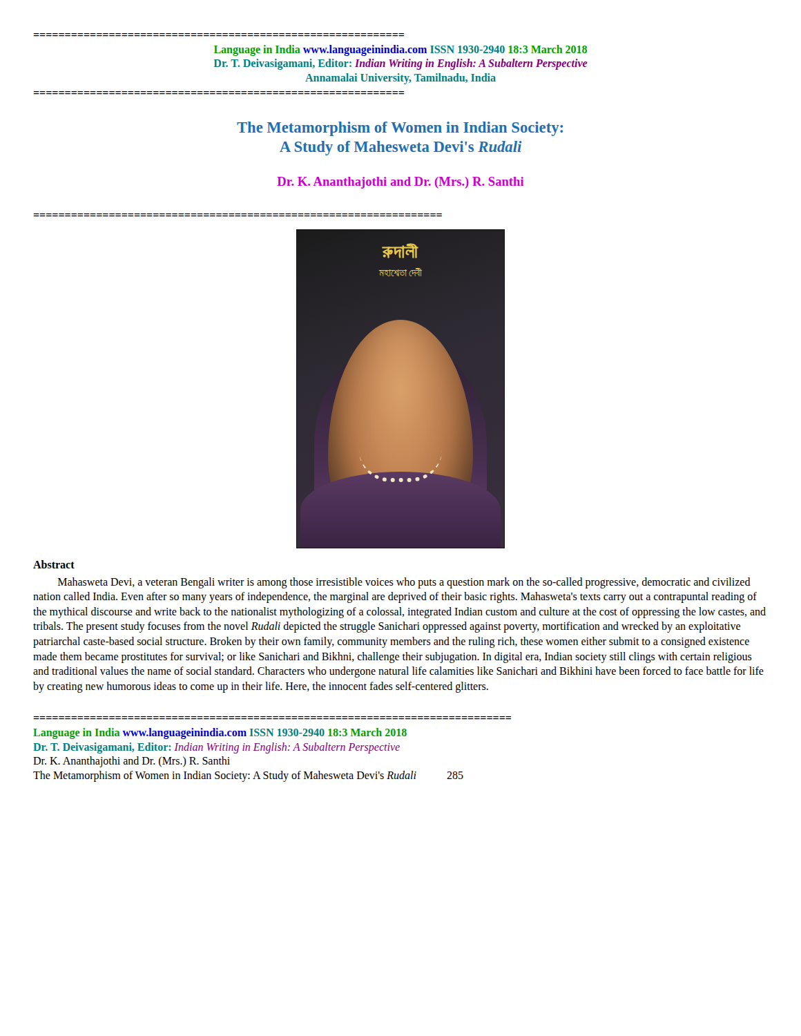===========================================================
Language in India www.languageinindia.com ISSN 1930-2940 18:3 March 2018
Dr. T. Deivasigamani, Editor: Indian Writing in English: A Subaltern Perspective
Annamalai University, Tamilnadu, India
===========================================================
The Metamorphism of Women in Indian Society:
A Study of Mahesweta Devi's Rudali
Dr. K. Ananthajothi and Dr. (Mrs.) R. Santhi
=================================================================
রুদালী
মহাশ্বেতা দেবী
Abstract
Mahasweta Devi, a veteran Bengali writer is among those irresistible voices who puts a question mark on the so-called progressive, democratic and civilized nation called India. Even after so many years of independence, the marginal are deprived of their basic rights. Mahasweta's texts carry out a contrapuntal reading of the mythical discourse and write back to the nationalist mythologizing of a colossal, integrated Indian custom and culture at the cost of oppressing the low castes, and tribals. The present study focuses from the novel Rudali depicted the struggle Sanichari oppressed against poverty, mortification and wrecked by an exploitative patriarchal caste-based social structure. Broken by their own family, community members and the ruling rich, these women either submit to a consigned existence made them became prostitutes for survival; or like Sanichari and Bikhni, challenge their subjugation. In digital era, Indian society still clings with certain religious and traditional values the name of social standard. Characters who undergone natural life calamities like Sanichari and Bikhini have been forced to face battle for life by creating new humorous ideas to come up in their life. Here, the innocent fades self-centered glitters.
============================================================================
Language in India www.languageinindia.com ISSN 1930-2940 18:3 March 2018
Dr. T. Deivasigamani, Editor: Indian Writing in English: A Subaltern Perspective
Dr. K. Ananthajothi and Dr. (Mrs.) R. Santhi
The Metamorphism of Women in Indian Society: A Study of Mahesweta Devi's Rudali 285